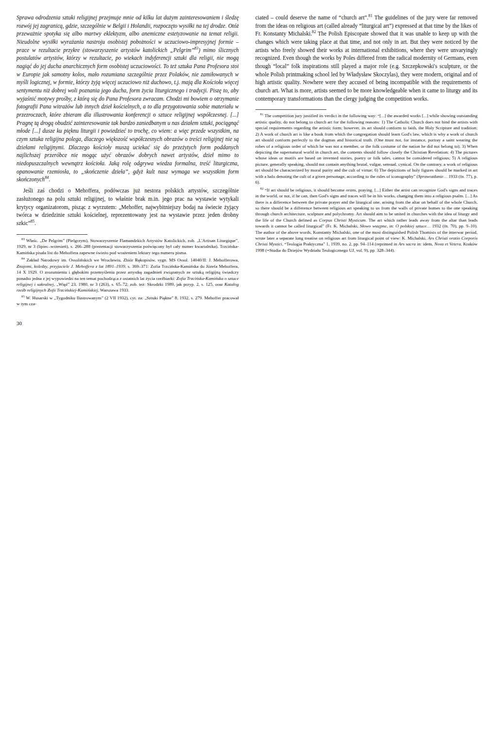Sprawa odrodzenia sztuki religijnej przejmuje mnie od kilku lat dużym zainteresowaniem i śledzę rozwój jej zagranicą, gdzie, szczególnie w Belgii i Holandii, rozpoczęto wysiłki na tej drodze. Otóż przeważnie spotyka się albo martwy eklektyzm, albo anemiczne estetyzowanie na temat religii. Nieudolne wysiłki wyrażania nastroju osobistej pobożności w uczuciowo-impresyjnej formie – prace w rezultacie przykre (stowarzyszenie artystów katolickich „Pelgrim”83) mimo ślicznych postulatów artystów, którzy w rezultacie, po wiekach indyferencji sztuki dla religii, nie mogą nagiąć do jej ducha anarchicznych form osobistej uczuciowości. To też sztuka Pana Profesora stoi w Europie jak samotny kolos, mało rozumiana szczególnie przez Polaków, nie zamiłowanych w myśli logicznej, w formie, którzy żyją więcej uczuciowo niż duchowo, t.j. mają dla Kościoła więcej sentymentu niż dobrej woli poznania jego ducha, form życia liturgicznego i tradycji. Piszę to, aby wyjaśnić motywy prośby, z którą się do Pana Profesora zwracam. Chodzi mi bowiem o otrzymanie fotografii Pana witrażów lub innych dzieł kościelnych, a to dla przygotowania sobie materiału w przezroczach, które zbieram dla illustrowania konferencji o sztuce religijnej współczesnej. [...] Pragnę tą drogą obudzić zainteresowanie tak bardzo zaniedbanym u nas działem sztuki, pociągnąć młode [...] dusze ku pięknu liturgii i powiedzieć to trochę, co wiem: a więc przede wszystkim, na czym sztuka religijna polega, dlaczego większość współczesnych obrazów o treści religijnej nie są dziełami religijnymi. Dlaczego kościoły muszą uciekać się do przeżytych form poddanych najlichszej przeróbce nie mogąc użyć obrazów dobrych nawet artystów, dzieł mimo to niedopuszczalnych wewnątrz kościoła. Jaką rolę odgrywa wiedza formalna, treść liturgiczna, opanowanie rzemiosła, to „skończenie dzieła”, gdyż kult nasz wymaga we wszystkim form skończonych84.
Jeśli zaś chodzi o Mehoffera, podówczas już nestora polskich artystów, szczególnie zasłużonego na polu sztuki religijnej, to właśnie brak m.in. jego prac na wystawie wytykali krytycy organizatorom, pisząc z wyrzutem: „Mehoffer, najwybitniejszy bodaj na świecie żyjący twórca w dziedzinie sztuki kościelnej, reprezentowany jest na wystawie przez jeden drobny szkic”85.
83 Właśc. „De Pelgrim” (Pielgrzym), Stowarzyszenie Flamandzkich Artystów Katolickich, zob. „L'Artisan Liturgique”, 1929, nr 3 (lipiec–wrzesień), s. 266–288 (prezentacji stowarzyszenia poświęcony był cały numer kwartalnika). Trzcińska-Kamińska pisała list do Mehoffera zapewne świeżo pod wrażeniem lektury tego numeru pisma.
84 Zakład Narodowy im. Ossolińskich we Wrocławiu, Zbiór Rękopisów, sygn. MS Ossol. 14040/II: J. Mehofferowa, Znajomi, koledzy, przyjaciele J. Mehoffera z lat 1891–1939, s. 369–371: Zofia Trzcińska-Kamińska do Józefa Mehoffera, 14 X 1929. O zrozumieniu i głębokim przemyśleniu przez artystkę zagadnień związanych ze sztuką religijną świadczy ponadto jedna z jej wypowiedzi na ten temat pochodząca z ostatnich lat życia rzeźbiarki: Zofia Trzcińska-Kamińska o sztuce religijnej i sakralnej, „Więź” 23, 1980, nr 3 (263), s. 65–72; zob. też: Skrodzki 1989, jak przyp. 2, s. 125, oraz Katalog rzeźb religijnych Zofii Trzcińskiej-Kamińskiej, Warszawa 1933.
85 W. Husarski w „Tygodniku Ilustrowanym” (2 VII 1932), cyt. za: „Sztuki Piękne” 8, 1932, s. 279. Mehoffer pracował w tym cza-
30
ciated – could deserve the name of “church art”.81 The guidelines of the jury were far removed from the ideas on religious art (called already “liturgical art”) expressed at that time by the likes of Fr. Konstanty Michalski.82 The Polish Episcopate showed that it was unable to keep up with the changes which were taking place at that time, and not only in art. But they were noticed by the artists who freely showed their works at international exhibitions, where they were unvaryingly recognized. Even though the works by Poles differed from the radical modernity of Germans, even though “local” folk inspirations still played a major role (e.g. Szczepkowski's sculpture, or the whole Polish printmaking school led by Władysław Skoczylas), they were modern, original and of high artistic quality. Nowhere were they accused of being incompatible with the requirements of church art. What is more, artists seemed to be more knowledgeable when it came to liturgy and its contemporary transformations than the clergy judging the competition works.
81 The competition jury justified its verdict in the following way: “[...] the awarded works [...] while showing outstanding artistic quality, do not belong to church art for the following reasons: 1) The Catholic Church does not bind the artists with special requirements regarding the artistic form; however, its art should conform to faith, the Holy Scripture and tradition; 2) A work of church art is like a book from which the congregation should learn God's law, which is why a work of church art should conform perfectly to the dogmas and historical truth. (One must not, for instance, portray a saint wearing the robes of a religious order of which he was not a member, or the folk costume of the nation he did not belong to); 3) When depicting the supernatural world in church art, the contents should follow closely the Christian Revelation; 4) The pictures whose ideas or motifs are based on invented stories, poetry or folk tales, cannot be considered religious; 5) A religious picture, generally speaking, should not contain anything brutal, vulgar, sensual, cynical. On the contrary, a work of religious art should be characterized by moral purity and the cult of virtue; 6) The depictions of holy figures should be marked in art with a halo denoting the cult of a given personage, according to the rules of iconography” (Sprawozdanie… 1933 (fn. 77), p. 6).
82 “If art should be religious, it should become orans, praying. [...] Either the artist can recognize God's signs and traces in the world, or not, if he can, then God's signs and traces will be in his works, changing them into a religious psalm. [...] As there is a difference between the private prayer and the liturgical one, arising from the altar on behalf of the whole Church, so there should be a difference between religious art speaking to us from the walls of private homes to the one speaking through church architecture, sculpture and polychromy. Art should aim to be united in churches with the idea of liturgy and the life of the Church defined as Corpus Christi Mysticum. The art which rather leads away from the altar than leads towards it cannot be called liturgical” (Fr. K. Michalski, Słowo wstępne, in: O polskiej sztuce… 1932 (fn. 70), pp. 9–10). The author of the above words, Konstanty Michalski, one of the most distinguished Polish Thomists of the interwar period, wrote later a separate long treatise on religious art from liturgical point of view: K. Michalski, Ars Christi oratio Corporis Christi Mystici, “Teologia Praktyczna” 1, 1939, no. 2, pp. 94–114 (reprinted in Ars sacra in: idem, Nova et Vetera, Kraków 1998 (=Studia do Dziejów Wydziału Teologicznego UJ, vol. 9), pp. 328–344).